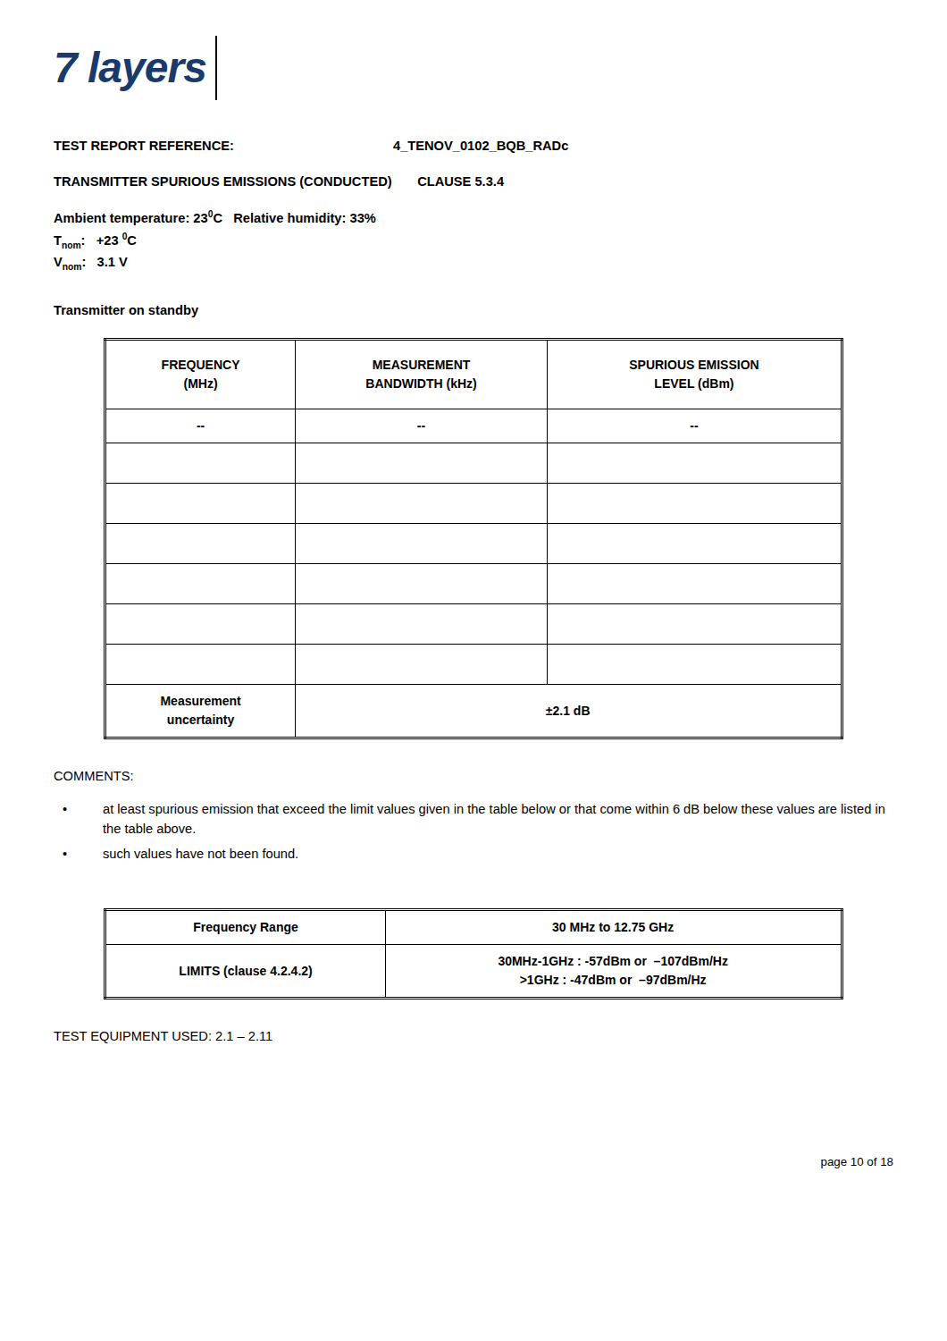7 layers
TEST REPORT REFERENCE: 4_TENOV_0102_BQB_RADc
TRANSMITTER SPURIOUS EMISSIONS (CONDUCTED) CLAUSE 5.3.4
Ambient temperature: 230C Relative humidity: 33%
Tnom: +23 0C
Vnom: 3.1 V
Transmitter on standby
| FREQUENCY (MHz) | MEASUREMENT BANDWIDTH (kHz) | SPURIOUS EMISSION LEVEL (dBm) |
| --- | --- | --- |
| -- | -- | -- |
| Measurement uncertainty | ±2.1 dB |
COMMENTS:
at least spurious emission that exceed the limit values given in the table below or that come within 6 dB below these values are listed in the table above.
such values have not been found.
| Frequency Range | 30 MHz to 12.75 GHz |
| LIMITS (clause 4.2.4.2) | 30MHz-1GHz : -57dBm or –107dBm/Hz >1GHz : -47dBm or –97dBm/Hz |
TEST EQUIPMENT USED: 2.1 – 2.11
page 10 of 18